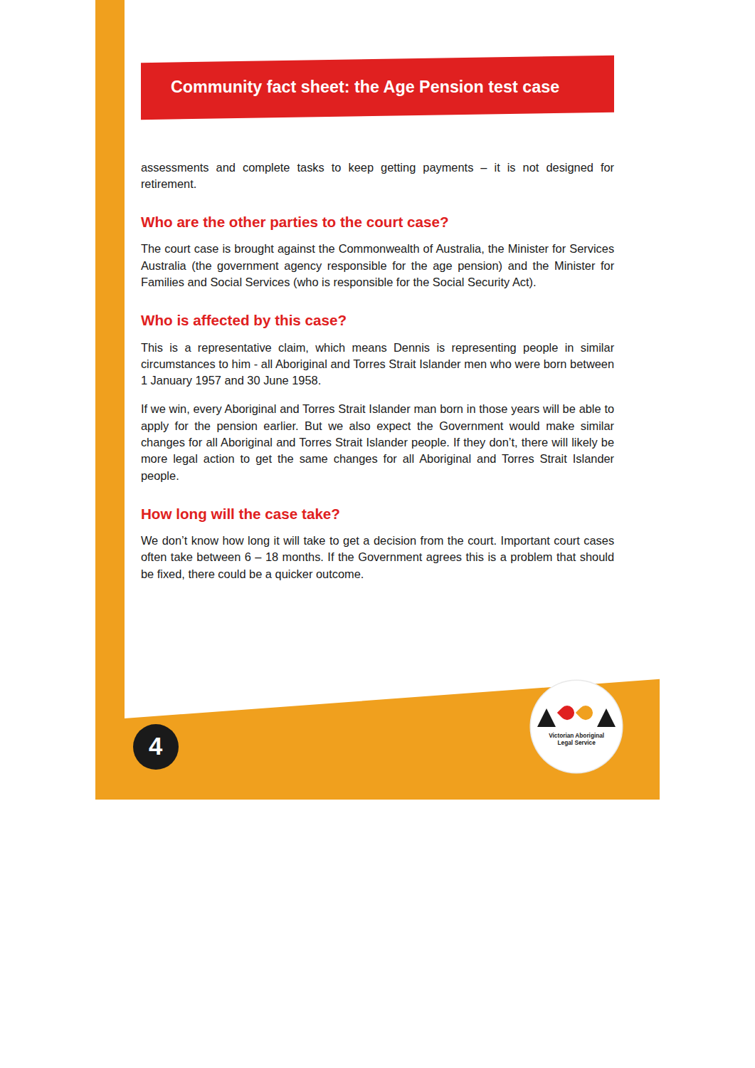Community fact sheet: the Age Pension test case
assessments and complete tasks to keep getting payments – it is not designed for retirement.
Who are the other parties to the court case?
The court case is brought against the Commonwealth of Australia, the Minister for Services Australia (the government agency responsible for the age pension) and the Minister for Families and Social Services (who is responsible for the Social Security Act).
Who is affected by this case?
This is a representative claim, which means Dennis is representing people in similar circumstances to him - all Aboriginal and Torres Strait Islander men who were born between 1 January 1957 and 30 June 1958.
If we win, every Aboriginal and Torres Strait Islander man born in those years will be able to apply for the pension earlier. But we also expect the Government would make similar changes for all Aboriginal and Torres Strait Islander people. If they don’t, there will likely be more legal action to get the same changes for all Aboriginal and Torres Strait Islander people.
How long will the case take?
We don’t know how long it will take to get a decision from the court. Important court cases often take between 6 – 18 months. If the Government agrees this is a problem that should be fixed, there could be a quicker outcome.
4
Victorian Aboriginal
Legal Service